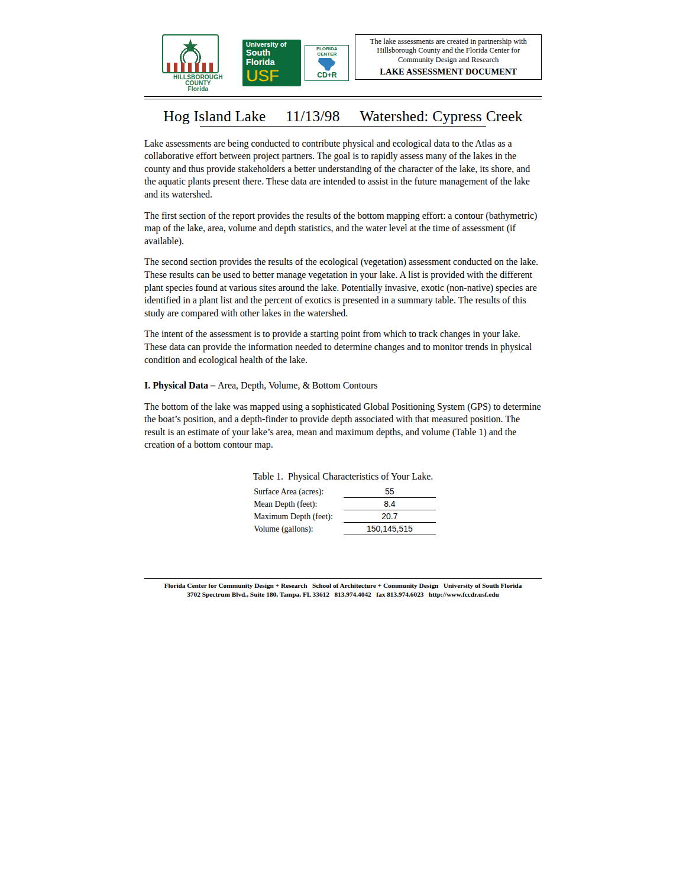HILLSBOROUGH COUNTY
Florida
University of
South Florida
USF
FLORIDA CENTER
CD+R
The lake assessments are created in partnership with Hillsborough County and the Florida Center for Community Design and Research
LAKE ASSESSMENT DOCUMENT
Hog Island Lake 11/13/98 Watershed: Cypress Creek
Lake assessments are being conducted to contribute physical and ecological data to the Atlas as a collaborative effort between project partners. The goal is to rapidly assess many of the lakes in the county and thus provide stakeholders a better understanding of the character of the lake, its shore, and the aquatic plants present there. These data are intended to assist in the future management of the lake and its watershed.
The first section of the report provides the results of the bottom mapping effort: a contour (bathymetric) map of the lake, area, volume and depth statistics, and the water level at the time of assessment (if available).
The second section provides the results of the ecological (vegetation) assessment conducted on the lake. These results can be used to better manage vegetation in your lake. A list is provided with the different plant species found at various sites around the lake. Potentially invasive, exotic (non-native) species are identified in a plant list and the percent of exotics is presented in a summary table. The results of this study are compared with other lakes in the watershed.
The intent of the assessment is to provide a starting point from which to track changes in your lake. These data can provide the information needed to determine changes and to monitor trends in physical condition and ecological health of the lake.
I. Physical Data – Area, Depth, Volume, & Bottom Contours
The bottom of the lake was mapped using a sophisticated Global Positioning System (GPS) to determine the boat’s position, and a depth-finder to provide depth associated with that measured position. The result is an estimate of your lake’s area, mean and maximum depths, and volume (Table 1) and the creation of a bottom contour map.
Table 1. Physical Characteristics of Your Lake.
| Surface Area (acres): | 55 |
| Mean Depth (feet): | 8.4 |
| Maximum Depth (feet): | 20.7 |
| Volume (gallons): | 150,145,515 |
Florida Center for Community Design + Research School of Architecture + Community Design University of South Florida
3702 Spectrum Blvd., Suite 180, Tampa, FL 33612 813.974.4042 fax 813.974.6023 http://www.fccdr.usf.edu